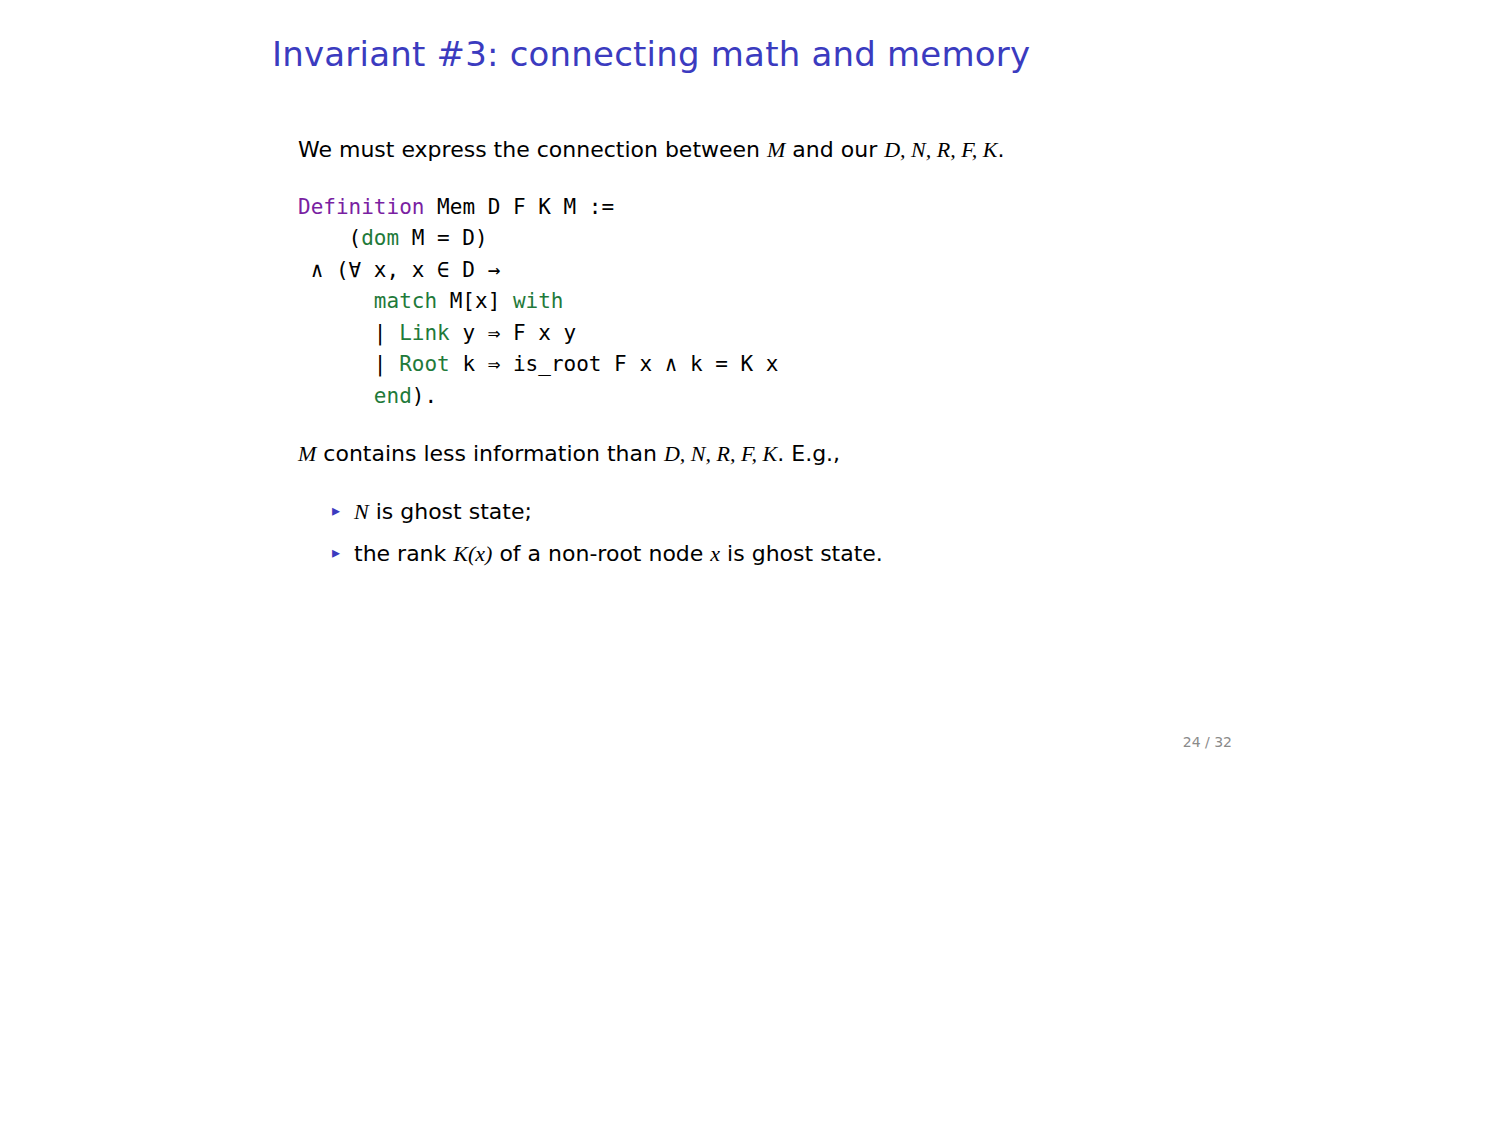Invariant #3: connecting math and memory
We must express the connection between M and our D, N, R, F, K.
Definition Mem D F K M := (dom M = D) ∧ (∀ x, x ∈ D → match M[x] with | Link y ⇒ F x y | Root k ⇒ is_root F x ∧ k = K x end).
M contains less information than D, N, R, F, K. E.g.,
N is ghost state;
the rank K(x) of a non-root node x is ghost state.
24 / 32